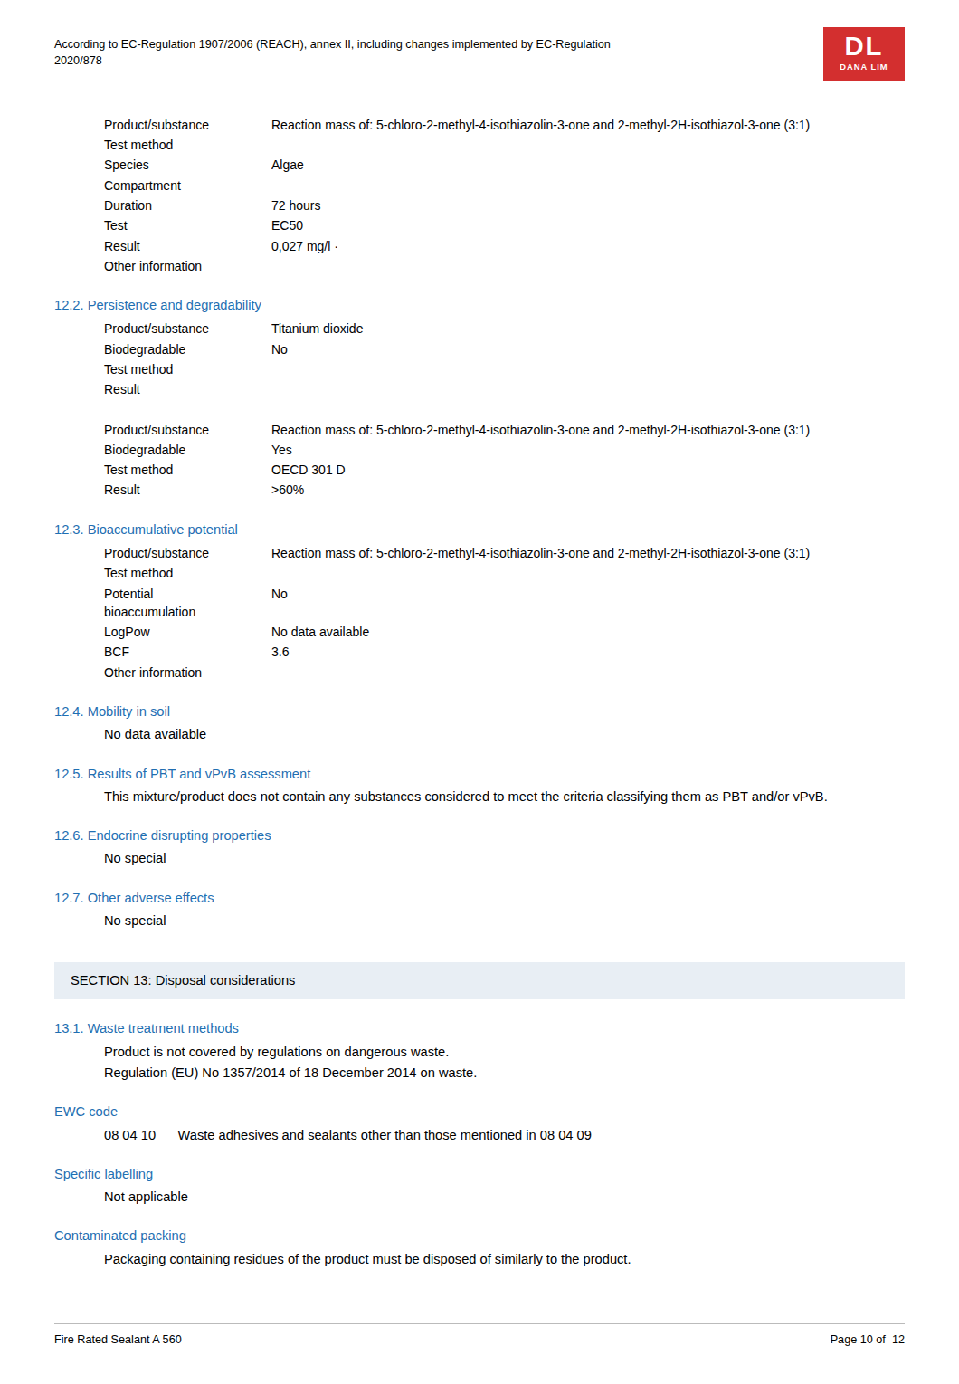DL DANA LIM
According to EC-Regulation 1907/2006 (REACH), annex II, including changes implemented by EC-Regulation 2020/878
| Product/substance | Reaction mass of: 5-chloro-2-methyl-4-isothiazolin-3-one and 2-methyl-2H-isothiazol-3-one (3:1) |
| Test method | |
| Species | Algae |
| Compartment | |
| Duration | 72 hours |
| Test | EC50 |
| Result | 0,027 mg/l · |
| Other information | |
12.2. Persistence and degradability
| Product/substance | Titanium dioxide |
| Biodegradable | No |
| Test method | |
| Result | |
| Product/substance | Reaction mass of: 5-chloro-2-methyl-4-isothiazolin-3-one and 2-methyl-2H-isothiazol-3-one (3:1) |
| Biodegradable | Yes |
| Test method | OECD 301 D |
| Result | >60% |
12.3. Bioaccumulative potential
| Product/substance | Reaction mass of: 5-chloro-2-methyl-4-isothiazolin-3-one and 2-methyl-2H-isothiazol-3-one (3:1) |
| Test method | |
| Potential bioaccumulation | No |
| LogPow | No data available |
| BCF | 3.6 |
| Other information | |
12.4. Mobility in soil
No data available
12.5. Results of PBT and vPvB assessment
This mixture/product does not contain any substances considered to meet the criteria classifying them as PBT and/or vPvB.
12.6. Endocrine disrupting properties
No special
12.7. Other adverse effects
No special
SECTION 13: Disposal considerations
13.1. Waste treatment methods
Product is not covered by regulations on dangerous waste.
Regulation (EU) No 1357/2014 of 18 December 2014 on waste.
EWC code
08 04 10 Waste adhesives and sealants other than those mentioned in 08 04 09
Specific labelling
Not applicable
Contaminated packing
Packaging containing residues of the product must be disposed of similarly to the product.
Fire Rated Sealant A 560 Page 10 of 12